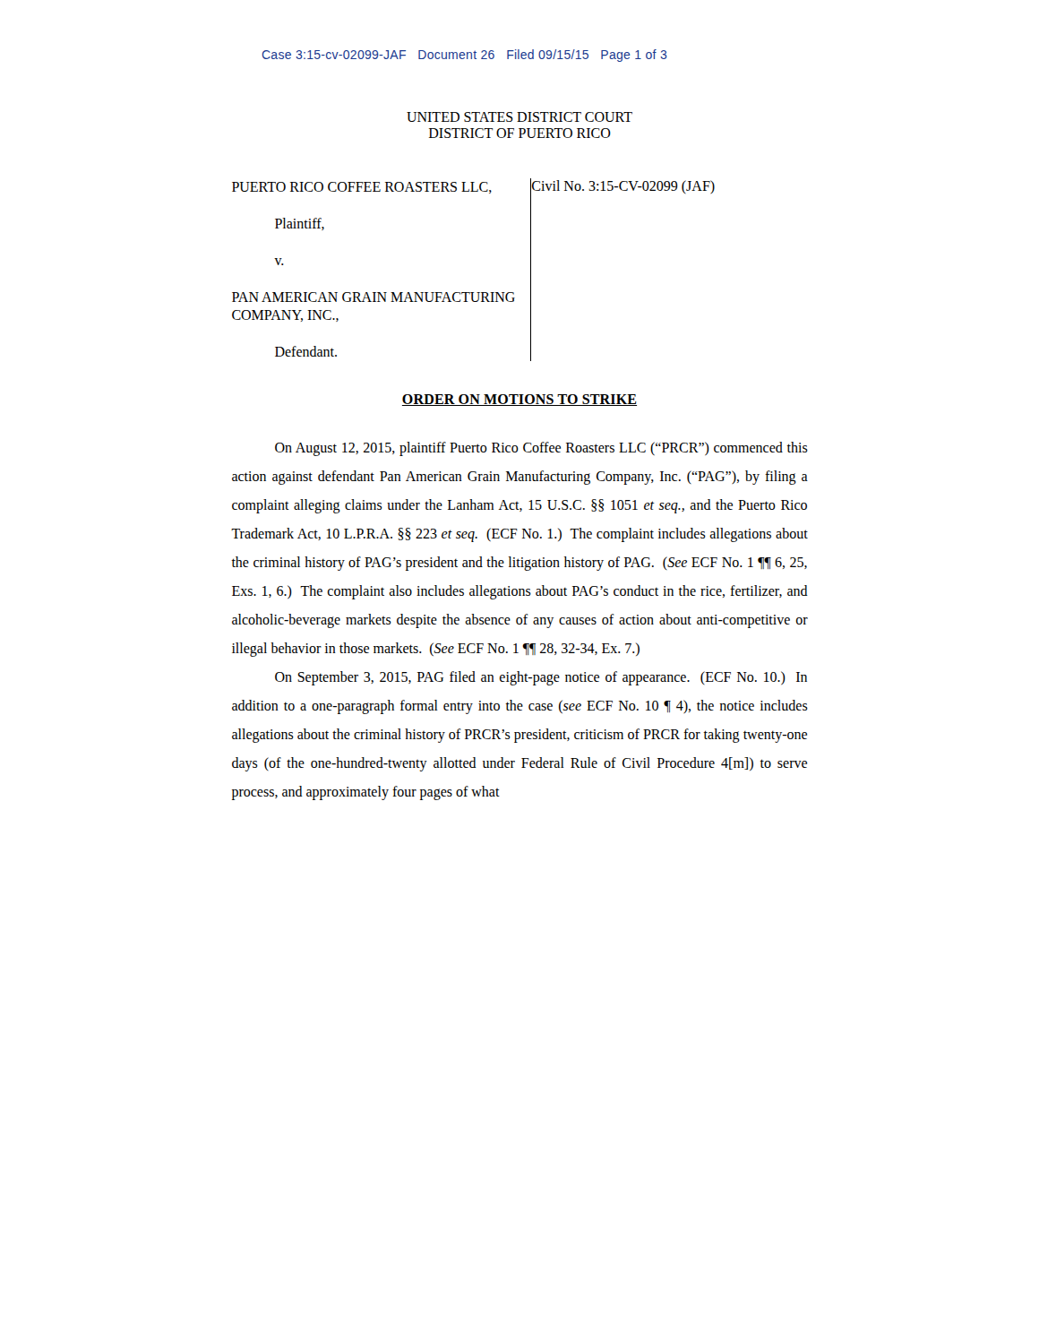Case 3:15-cv-02099-JAF Document 26 Filed 09/15/15 Page 1 of 3
UNITED STATES DISTRICT COURT
DISTRICT OF PUERTO RICO
| PUERTO RICO COFFEE ROASTERS LLC, Plaintiff, v. PAN AMERICAN GRAIN MANUFACTURING COMPANY, INC., Defendant. | Civil No. 3:15-CV-02099 (JAF) |
ORDER ON MOTIONS TO STRIKE
On August 12, 2015, plaintiff Puerto Rico Coffee Roasters LLC (“PRCR”) commenced this action against defendant Pan American Grain Manufacturing Company, Inc. (“PAG”), by filing a complaint alleging claims under the Lanham Act, 15 U.S.C. §§ 1051 et seq., and the Puerto Rico Trademark Act, 10 L.P.R.A. §§ 223 et seq. (ECF No. 1.) The complaint includes allegations about the criminal history of PAG’s president and the litigation history of PAG. (See ECF No. 1 ¶¶ 6, 25, Exs. 1, 6.) The complaint also includes allegations about PAG’s conduct in the rice, fertilizer, and alcoholic-beverage markets despite the absence of any causes of action about anti-competitive or illegal behavior in those markets. (See ECF No. 1 ¶¶ 28, 32-34, Ex. 7.)
On September 3, 2015, PAG filed an eight-page notice of appearance. (ECF No. 10.) In addition to a one-paragraph formal entry into the case (see ECF No. 10 ¶ 4), the notice includes allegations about the criminal history of PRCR’s president, criticism of PRCR for taking twenty-one days (of the one-hundred-twenty allotted under Federal Rule of Civil Procedure 4[m]) to serve process, and approximately four pages of what